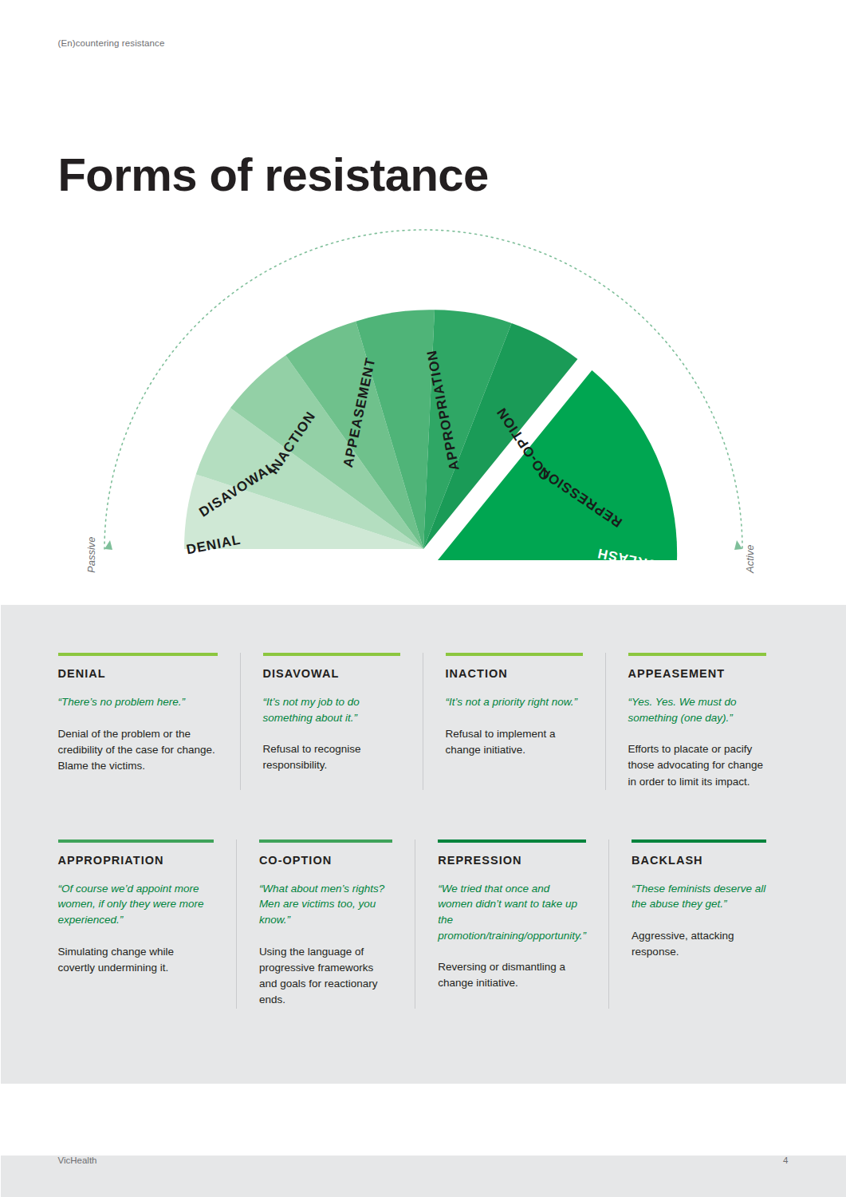(En)countering resistance
Forms of resistance
DENIAL DISAVOWAL INACTION APPEASEMENT APPROPRIATION CO-OPTION REPRESSION BACKLASH Passive Active
Denial
“There’s no problem here.”
Denial of the problem or the credibility of the case for change. Blame the victims.
Disavowal
“It’s not my job to do something about it.”
Refusal to recognise responsibility.
Inaction
“It’s not a priority right now.”
Refusal to implement a change initiative.
Appeasement
“Yes. Yes. We must do something (one day).”
Efforts to placate or pacify those advocating for change in order to limit its impact.
Appropriation
“Of course we’d appoint more women, if only they were more experienced.”
Simulating change while covertly undermining it.
Co-option
“What about men’s rights? Men are victims too, you know.”
Using the language of progressive frameworks and goals for reactionary ends.
Repression
“We tried that once and women didn’t want to take up the promotion/training/opportunity.”
Reversing or dismantling a change initiative.
Backlash
“These feminists deserve all the abuse they get.”
Aggressive, attacking response.
VicHealth 4